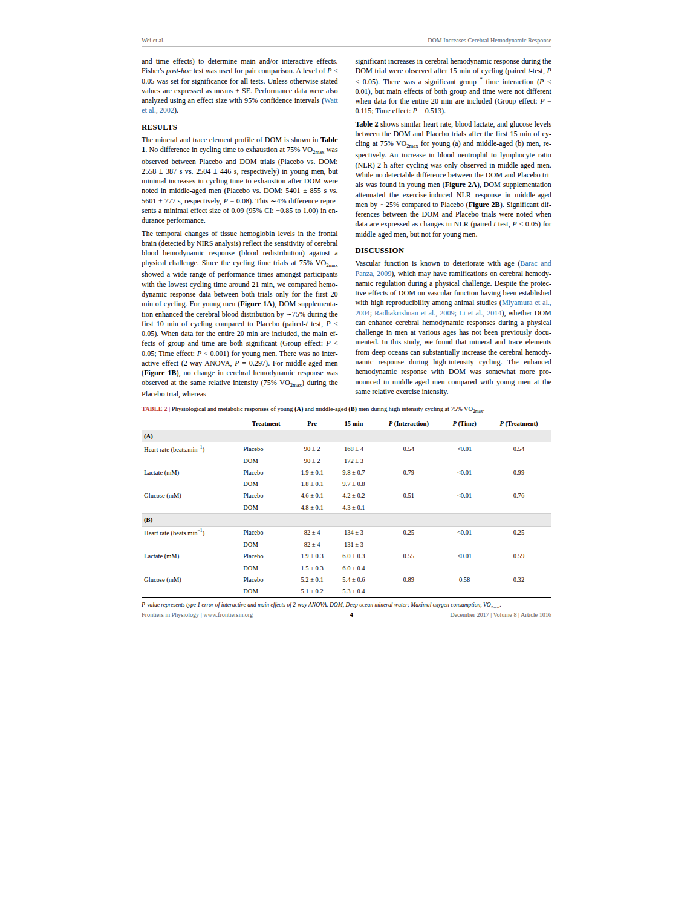Wei et al.
DOM Increases Cerebral Hemodynamic Response
and time effects) to determine main and/or interactive effects. Fisher's post-hoc test was used for pair comparison. A level of P < 0.05 was set for significance for all tests. Unless otherwise stated values are expressed as means ± SE. Performance data were also analyzed using an effect size with 95% confidence intervals (Watt et al., 2002).
Results
The mineral and trace element profile of DOM is shown in Table 1. No difference in cycling time to exhaustion at 75% VO2max was observed between Placebo and DOM trials (Placebo vs. DOM: 2558 ± 387 s vs. 2504 ± 446 s, respectively) in young men, but minimal increases in cycling time to exhaustion after DOM were noted in middle-aged men (Placebo vs. DOM: 5401 ± 855 s vs. 5601 ± 777 s, respectively, P = 0.08). This ∼4% difference represents a minimal effect size of 0.09 (95% CI: −0.85 to 1.00) in endurance performance.
The temporal changes of tissue hemoglobin levels in the frontal brain (detected by NIRS analysis) reflect the sensitivity of cerebral blood hemodynamic response (blood redistribution) against a physical challenge. Since the cycling time trials at 75% VO2max showed a wide range of performance times amongst participants with the lowest cycling time around 21 min, we compared hemodynamic response data between both trials only for the first 20 min of cycling. For young men (Figure 1A), DOM supplementation enhanced the cerebral blood distribution by ∼75% during the first 10 min of cycling compared to Placebo (paired-t test, P < 0.05). When data for the entire 20 min are included, the main effects of group and time are both significant (Group effect: P < 0.05; Time effect: P < 0.001) for young men. There was no interactive effect (2-way ANOVA, P = 0.297). For middle-aged men (Figure 1B), no change in cerebral hemodynamic response was observed at the same relative intensity (75% VO2max) during the Placebo trial, whereas
significant increases in cerebral hemodynamic response during the DOM trial were observed after 15 min of cycling (paired t-test, P < 0.05). There was a significant group * time interaction (P < 0.01), but main effects of both group and time were not different when data for the entire 20 min are included (Group effect: P = 0.115; Time effect: P = 0.513).
Table 2 shows similar heart rate, blood lactate, and glucose levels between the DOM and Placebo trials after the first 15 min of cycling at 75% VO2max for young (a) and middle-aged (b) men, respectively. An increase in blood neutrophil to lymphocyte ratio (NLR) 2 h after cycling was only observed in middle-aged men. While no detectable difference between the DOM and Placebo trials was found in young men (Figure 2A), DOM supplementation attenuated the exercise-induced NLR response in middle-aged men by ∼25% compared to Placebo (Figure 2B). Significant differences between the DOM and Placebo trials were noted when data are expressed as changes in NLR (paired t-test, P < 0.05) for middle-aged men, but not for young men.
Discussion
Vascular function is known to deteriorate with age (Barac and Panza, 2009), which may have ramifications on cerebral hemodynamic regulation during a physical challenge. Despite the protective effects of DOM on vascular function having been established with high reproducibility among animal studies (Miyamura et al., 2004; Radhakrishnan et al., 2009; Li et al., 2014), whether DOM can enhance cerebral hemodynamic responses during a physical challenge in men at various ages has not been previously documented. In this study, we found that mineral and trace elements from deep oceans can substantially increase the cerebral hemodynamic response during high-intensity cycling. The enhanced hemodynamic response with DOM was somewhat more pronounced in middle-aged men compared with young men at the same relative exercise intensity.
TABLE 2 | Physiological and metabolic responses of young (A) and middle-aged (B) men during high intensity cycling at 75% VO2max.
| | Treatment | Pre | 15 min | P (Interaction) | P (Time) | P (Treatment) |
| --- | --- | --- | --- | --- | --- | --- |
| (A) |
| Heart rate (beats.min −1 ) | Placebo | 90 ± 2 | 168 ± 4 | 0.54 | <0.01 | 0.54 |
| | DOM | 90 ± 2 | 172 ± 3 | | | |
| Lactate (mM) | Placebo | 1.9 ± 0.1 | 9.8 ± 0.7 | 0.79 | <0.01 | 0.99 |
| | DOM | 1.8 ± 0.1 | 9.7 ± 0.8 | | | |
| Glucose (mM) | Placebo | 4.6 ± 0.1 | 4.2 ± 0.2 | 0.51 | <0.01 | 0.76 |
| | DOM | 4.8 ± 0.1 | 4.3 ± 0.1 | | | |
| (B) |
| Heart rate (beats.min −1 ) | Placebo | 82 ± 4 | 134 ± 3 | 0.25 | <0.01 | 0.25 |
| | DOM | 82 ± 4 | 131 ± 3 | | | |
| Lactate (mM) | Placebo | 1.9 ± 0.3 | 6.0 ± 0.3 | 0.55 | <0.01 | 0.59 |
| | DOM | 1.5 ± 0.3 | 6.0 ± 0.4 | | | |
| Glucose (mM) | Placebo | 5.2 ± 0.1 | 5.4 ± 0.6 | 0.89 | 0.58 | 0.32 |
| | DOM | 5.1 ± 0.2 | 5.3 ± 0.4 | | | |
P-value represents type 1 error of interactive and main effects of 2-way ANOVA. DOM, Deep ocean mineral water; Maximal oxygen consumption, VO2max.
Frontiers in Physiology | www.frontiersin.org
4
December 2017 | Volume 8 | Article 1016